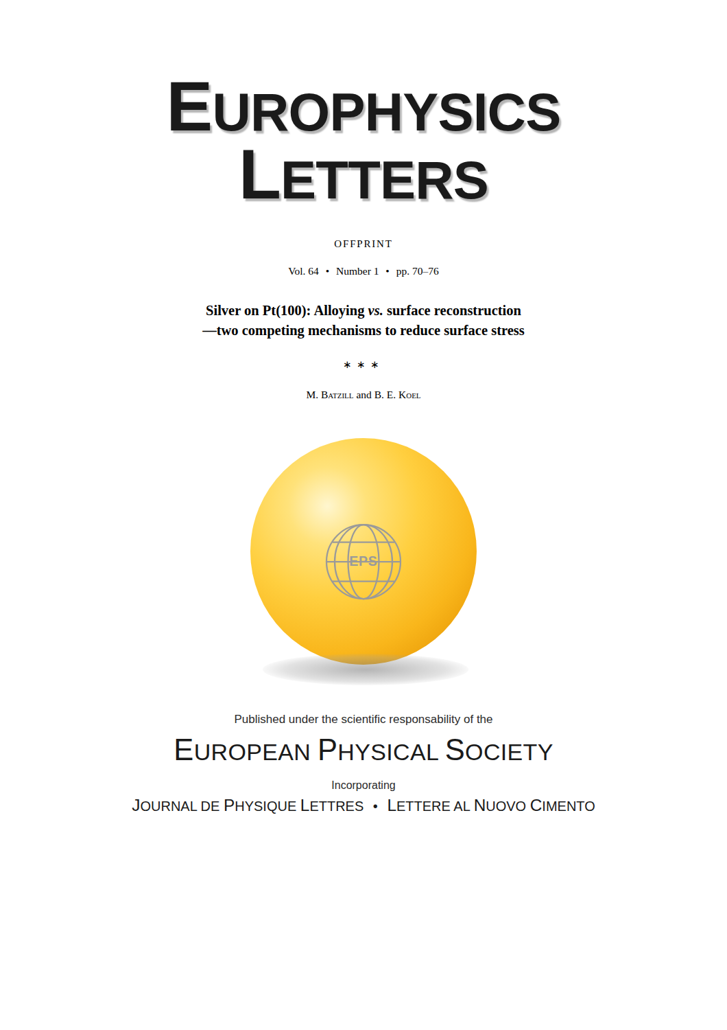EUROPHYSICS
LETTERS
OFFPRINT
Vol. 64 • Number 1 • pp. 70–76
Silver on Pt(100): Alloying vs. surface reconstruction
—two competing mechanisms to reduce surface stress
∗∗∗
M. Batzill and B. E. Koel
EPS
Published under the scientific responsability of the
EUROPEAN PHYSICAL SOCIETY
Incorporating
JOURNAL DE PHYSIQUE LETTRES • LETTERE AL NUOVO CIMENTO